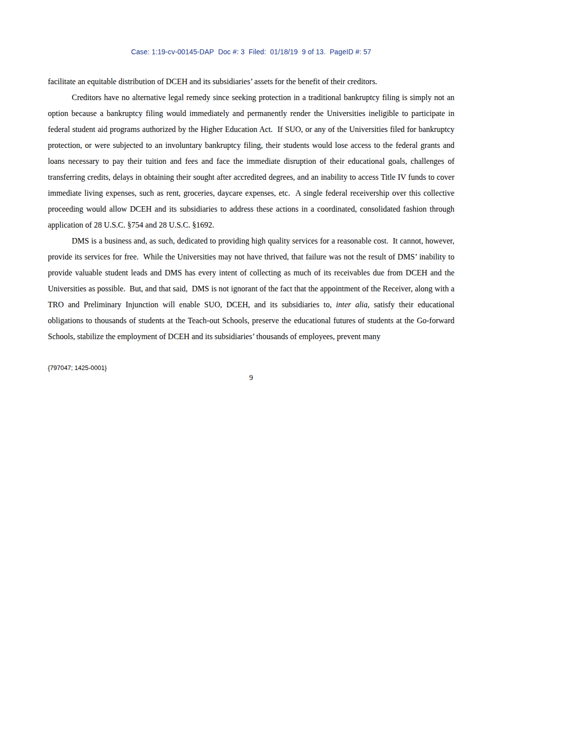Case: 1:19-cv-00145-DAP Doc #: 3 Filed: 01/18/19 9 of 13. PageID #: 57
facilitate an equitable distribution of DCEH and its subsidiaries’ assets for the benefit of their creditors.
Creditors have no alternative legal remedy since seeking protection in a traditional bankruptcy filing is simply not an option because a bankruptcy filing would immediately and permanently render the Universities ineligible to participate in federal student aid programs authorized by the Higher Education Act. If SUO, or any of the Universities filed for bankruptcy protection, or were subjected to an involuntary bankruptcy filing, their students would lose access to the federal grants and loans necessary to pay their tuition and fees and face the immediate disruption of their educational goals, challenges of transferring credits, delays in obtaining their sought after accredited degrees, and an inability to access Title IV funds to cover immediate living expenses, such as rent, groceries, daycare expenses, etc. A single federal receivership over this collective proceeding would allow DCEH and its subsidiaries to address these actions in a coordinated, consolidated fashion through application of 28 U.S.C. §754 and 28 U.S.C. §1692.
DMS is a business and, as such, dedicated to providing high quality services for a reasonable cost. It cannot, however, provide its services for free. While the Universities may not have thrived, that failure was not the result of DMS’ inability to provide valuable student leads and DMS has every intent of collecting as much of its receivables due from DCEH and the Universities as possible. But, and that said, DMS is not ignorant of the fact that the appointment of the Receiver, along with a TRO and Preliminary Injunction will enable SUO, DCEH, and its subsidiaries to, inter alia, satisfy their educational obligations to thousands of students at the Teach-out Schools, preserve the educational futures of students at the Go-forward Schools, stabilize the employment of DCEH and its subsidiaries’ thousands of employees, prevent many
{797047; 1425-0001}
9